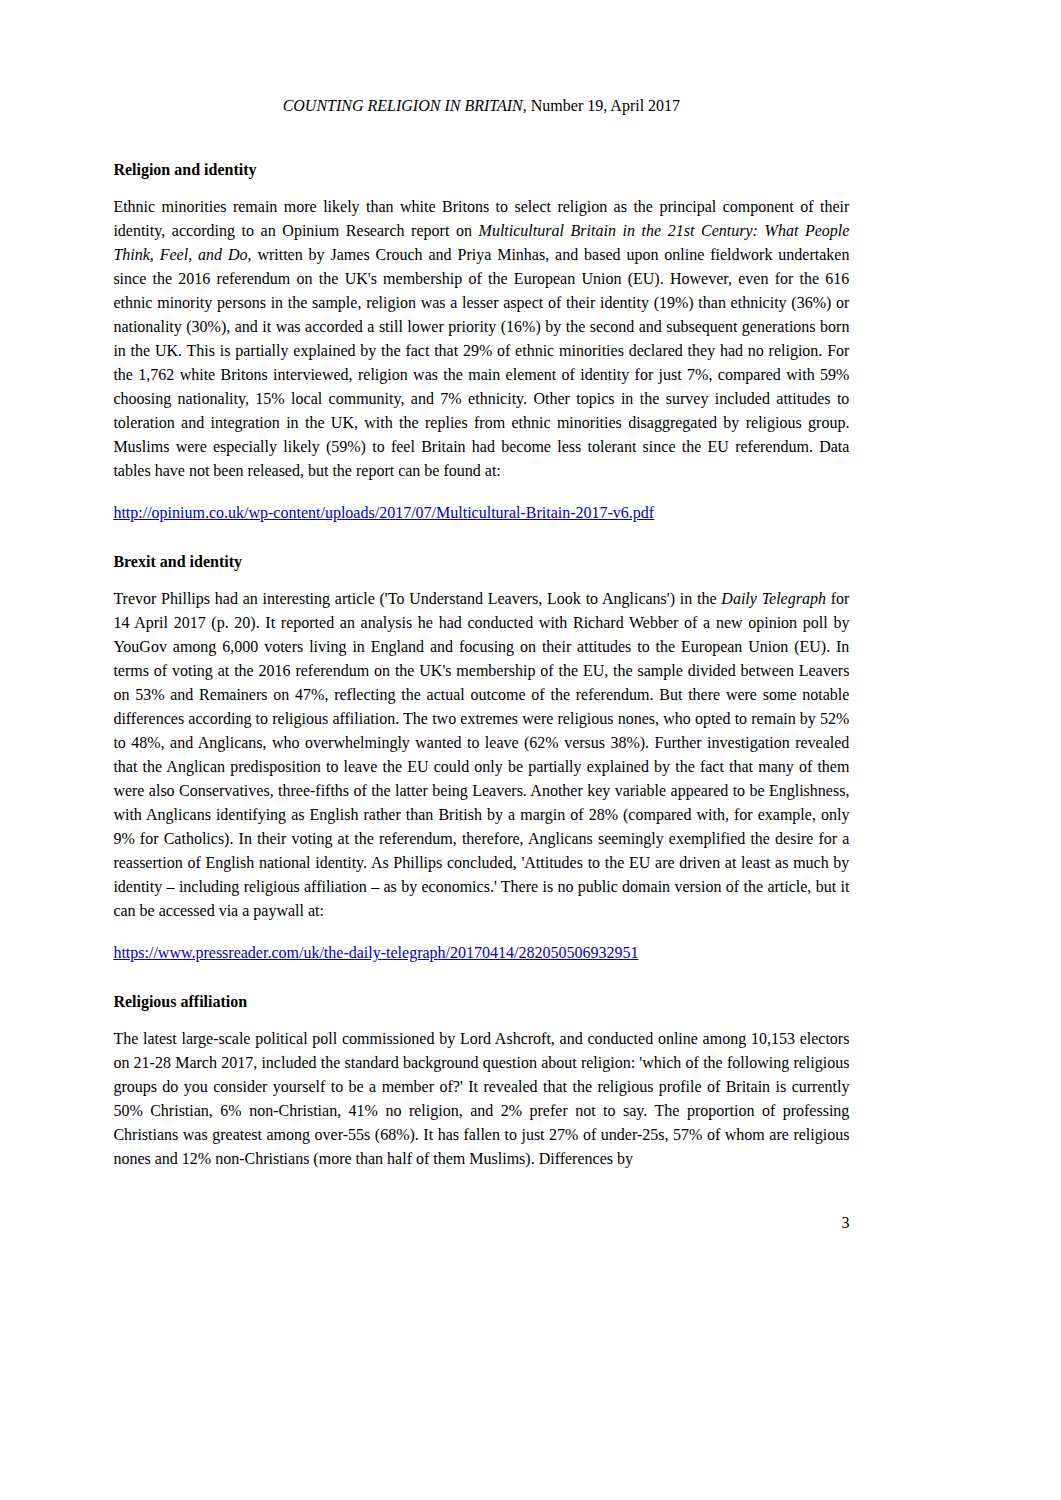COUNTING RELIGION IN BRITAIN, Number 19, April 2017
Religion and identity
Ethnic minorities remain more likely than white Britons to select religion as the principal component of their identity, according to an Opinium Research report on Multicultural Britain in the 21st Century: What People Think, Feel, and Do, written by James Crouch and Priya Minhas, and based upon online fieldwork undertaken since the 2016 referendum on the UK's membership of the European Union (EU). However, even for the 616 ethnic minority persons in the sample, religion was a lesser aspect of their identity (19%) than ethnicity (36%) or nationality (30%), and it was accorded a still lower priority (16%) by the second and subsequent generations born in the UK. This is partially explained by the fact that 29% of ethnic minorities declared they had no religion. For the 1,762 white Britons interviewed, religion was the main element of identity for just 7%, compared with 59% choosing nationality, 15% local community, and 7% ethnicity. Other topics in the survey included attitudes to toleration and integration in the UK, with the replies from ethnic minorities disaggregated by religious group. Muslims were especially likely (59%) to feel Britain had become less tolerant since the EU referendum. Data tables have not been released, but the report can be found at:
http://opinium.co.uk/wp-content/uploads/2017/07/Multicultural-Britain-2017-v6.pdf
Brexit and identity
Trevor Phillips had an interesting article ('To Understand Leavers, Look to Anglicans') in the Daily Telegraph for 14 April 2017 (p. 20). It reported an analysis he had conducted with Richard Webber of a new opinion poll by YouGov among 6,000 voters living in England and focusing on their attitudes to the European Union (EU). In terms of voting at the 2016 referendum on the UK's membership of the EU, the sample divided between Leavers on 53% and Remainers on 47%, reflecting the actual outcome of the referendum. But there were some notable differences according to religious affiliation. The two extremes were religious nones, who opted to remain by 52% to 48%, and Anglicans, who overwhelmingly wanted to leave (62% versus 38%). Further investigation revealed that the Anglican predisposition to leave the EU could only be partially explained by the fact that many of them were also Conservatives, three-fifths of the latter being Leavers. Another key variable appeared to be Englishness, with Anglicans identifying as English rather than British by a margin of 28% (compared with, for example, only 9% for Catholics). In their voting at the referendum, therefore, Anglicans seemingly exemplified the desire for a reassertion of English national identity. As Phillips concluded, 'Attitudes to the EU are driven at least as much by identity – including religious affiliation – as by economics.' There is no public domain version of the article, but it can be accessed via a paywall at:
https://www.pressreader.com/uk/the-daily-telegraph/20170414/282050506932951
Religious affiliation
The latest large-scale political poll commissioned by Lord Ashcroft, and conducted online among 10,153 electors on 21-28 March 2017, included the standard background question about religion: 'which of the following religious groups do you consider yourself to be a member of?' It revealed that the religious profile of Britain is currently 50% Christian, 6% non-Christian, 41% no religion, and 2% prefer not to say. The proportion of professing Christians was greatest among over-55s (68%). It has fallen to just 27% of under-25s, 57% of whom are religious nones and 12% non-Christians (more than half of them Muslims). Differences by
3